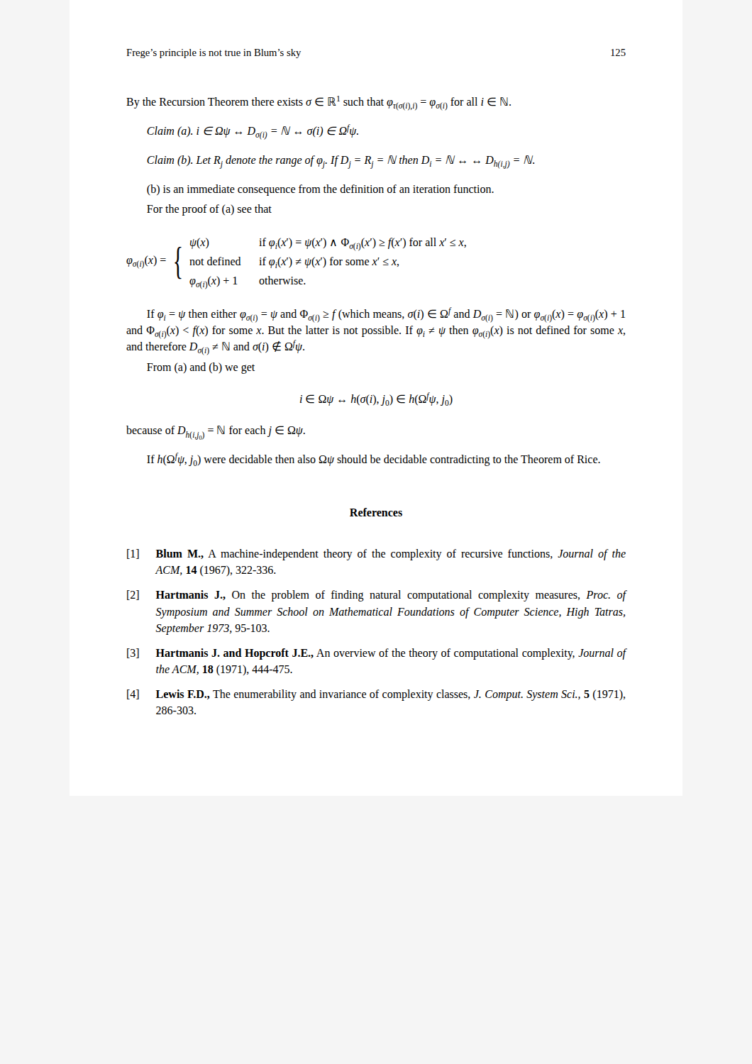Frege’s principle is not true in Blum’s sky 125
By the Recursion Theorem there exists σ ∈ ℝ1 such that φτ(σ(i),i) = φσ(i) for all i ∈ ℕ.
Claim (a). i ∈ Ωψ ↔ Dσ(i) = ℕ ↔ σ(i) ∈ Ωfψ.
Claim (b). Let Rj denote the range of φj. If Dj = Rj = ℕ then Di = ℕ ↔ ↔ Dh(i,j) = ℕ.
(b) is an immediate consequence from the definition of an iteration function.
For the proof of (a) see that
φσ(i)(x) = {
| ψ ( x ) | if φ i ( x ′) = ψ ( x ′) ∧ Φ σ ( i ) ( x ′) ≥ f ( x ′) for all x ′ ≤ x , |
| not defined | if φ i ( x ′) ≠ ψ ( x ′) for some x ′ ≤ x , |
| φ σ ( i ) ( x ) + 1 | otherwise. |
If φi = ψ then either φσ(i) = ψ and Φσ(i) ≥ f (which means, σ(i) ∈ Ωf and Dσ(i) = ℕ) or φσ(i)(x) = φσ(i)(x) + 1 and Φσ(i)(x) < f(x) for some x. But the latter is not possible. If φi ≠ ψ then φσ(i)(x) is not defined for some x, and therefore Dσ(i) ≠ ℕ and σ(i) ∉ Ωfψ.
From (a) and (b) we get
i ∈ Ωψ ↔ h(σ(i), j0) ∈ h(Ωfψ, j0)
because of Dh(i,j0) = ℕ for each j ∈ Ωψ.
If h(Ωfψ, j0) were decidable then also Ωψ should be decidable contradicting to the Theorem of Rice.
References
[1] Blum M., A machine-independent theory of the complexity of recursive functions, Journal of the ACM, 14 (1967), 322-336.
[2] Hartmanis J., On the problem of finding natural computational complexity measures, Proc. of Symposium and Summer School on Mathematical Foundations of Computer Science, High Tatras, September 1973, 95-103.
[3] Hartmanis J. and Hopcroft J.E., An overview of the theory of computational complexity, Journal of the ACM, 18 (1971), 444-475.
[4] Lewis F.D., The enumerability and invariance of complexity classes, J. Comput. System Sci., 5 (1971), 286-303.